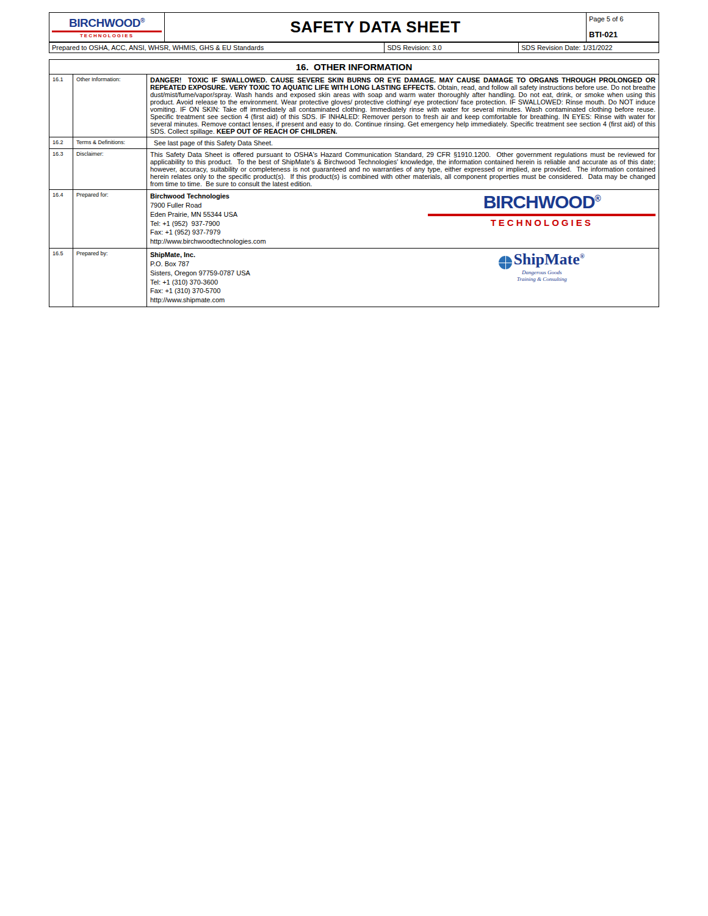| BIRCHWOOD ® TECHNOLOGIES | SAFETY DATA SHEET | Page 5 of 6 BTI-021 |
| Prepared to OSHA, ACC, ANSI, WHSR, WHMIS, GHS & EU Standards | SDS Revision: 3.0 | SDS Revision Date: 1/31/2022 |
16. OTHER INFORMATION
| 16.1 | Other Information: | DANGER! TOXIC IF SWALLOWED. CAUSE SEVERE SKIN BURNS OR EYE DAMAGE. MAY CAUSE DAMAGE TO ORGANS THROUGH PROLONGED OR REPEATED EXPOSURE. VERY TOXIC TO AQUATIC LIFE WITH LONG LASTING EFFECTS. Obtain, read, and follow all safety instructions before use. Do not breathe dust/mist/fume/vapor/spray. Wash hands and exposed skin areas with soap and warm water thoroughly after handling. Do not eat, drink, or smoke when using this product. Avoid release to the environment. Wear protective gloves/ protective clothing/ eye protection/ face protection. IF SWALLOWED: Rinse mouth. Do NOT induce vomiting. IF ON SKIN: Take off immediately all contaminated clothing. Immediately rinse with water for several minutes. Wash contaminated clothing before reuse. Specific treatment see section 4 (first aid) of this SDS. IF INHALED: Remover person to fresh air and keep comfortable for breathing. IN EYES: Rinse with water for several minutes. Remove contact lenses, if present and easy to do. Continue rinsing. Get emergency help immediately. Specific treatment see section 4 (first aid) of this SDS. Collect spillage. KEEP OUT OF REACH OF CHILDREN. |
| 16.2 | Terms & Definitions: | See last page of this Safety Data Sheet. |
| 16.3 | Disclaimer: | This Safety Data Sheet is offered pursuant to OSHA's Hazard Communication Standard, 29 CFR §1910.1200. Other government regulations must be reviewed for applicability to this product. To the best of ShipMate's & Birchwood Technologies' knowledge, the information contained herein is reliable and accurate as of this date; however, accuracy, suitability or completeness is not guaranteed and no warranties of any type, either expressed or implied, are provided. The information contained herein relates only to the specific product(s). If this product(s) is combined with other materials, all component properties must be considered. Data may be changed from time to time. Be sure to consult the latest edition. |
| 16.4 | Prepared for: | / Birchwood Technologies 7900 Fuller Road Eden Prairie, MN 55344 USA Tel: +1 (952) 937-7900 Fax: +1 (952) 937-7979 http://www.birchwoodtechnologies.com / BIRCHWOOD ® TECHNOLOGIES / |
| 16.5 | Prepared by: | / ShipMate, Inc. P.O. Box 787 Sisters, Oregon 97759-0787 USA Tel: +1 (310) 370-3600 Fax: +1 (310) 370-5700 http://www.shipmate.com / ShipMate ® Dangerous Goods Training & Consulting / |